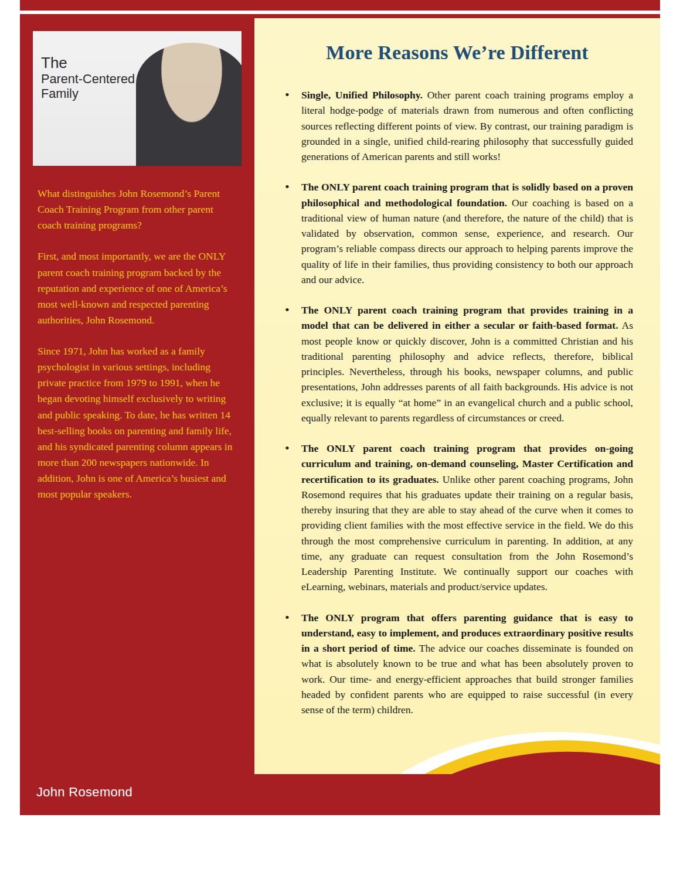TheParent-Centered Family
What distinguishes John Rosemond’s Parent Coach Training Program from other parent coach training programs?
First, and most importantly, we are the ONLY parent coach training program backed by the reputation and experience of one of America’s most well-known and respected parenting authorities, John Rosemond.
Since 1971, John has worked as a family psychologist in various settings, including private practice from 1979 to 1991, when he began devoting himself exclusively to writing and public speaking. To date, he has written 14 best-selling books on parenting and family life, and his syndicated parenting column appears in more than 200 newspapers nationwide. In addition, John is one of America’s busiest and most popular speakers.
More Reasons We’re Different
Single, Unified Philosophy. Other parent coach training programs employ a literal hodge-podge of materials drawn from numerous and often conflicting sources reflecting different points of view. By contrast, our training paradigm is grounded in a single, unified child-rearing philosophy that successfully guided generations of American parents and still works!
The ONLY parent coach training program that is solidly based on a proven philosophical and methodological foundation. Our coaching is based on a traditional view of human nature (and therefore, the nature of the child) that is validated by observation, common sense, experience, and research. Our program’s reliable compass directs our approach to helping parents improve the quality of life in their families, thus providing consistency to both our approach and our advice.
The ONLY parent coach training program that provides training in a model that can be delivered in either a secular or faith-based format. As most people know or quickly discover, John is a committed Christian and his traditional parenting philosophy and advice reflects, therefore, biblical principles. Nevertheless, through his books, newspaper columns, and public presentations, John addresses parents of all faith backgrounds. His advice is not exclusive; it is equally “at home” in an evangelical church and a public school, equally relevant to parents regardless of circumstances or creed.
The ONLY parent coach training program that provides on-going curriculum and training, on-demand counseling, Master Certification and recertification to its graduates. Unlike other parent coaching programs, John Rosemond requires that his graduates update their training on a regular basis, thereby insuring that they are able to stay ahead of the curve when it comes to providing client families with the most effective service in the field. We do this through the most comprehensive curriculum in parenting. In addition, at any time, any graduate can request consultation from the John Rosemond’s Leadership Parenting Institute. We continually support our coaches with eLearning, webinars, materials and product/service updates.
The ONLY program that offers parenting guidance that is easy to understand, easy to implement, and produces extraordinary positive results in a short period of time. The advice our coaches disseminate is founded on what is absolutely known to be true and what has been absolutely proven to work. Our time- and energy-efficient approaches that build stronger families headed by confident parents who are equipped to raise successful (in every sense of the term) children.
John Rosemond